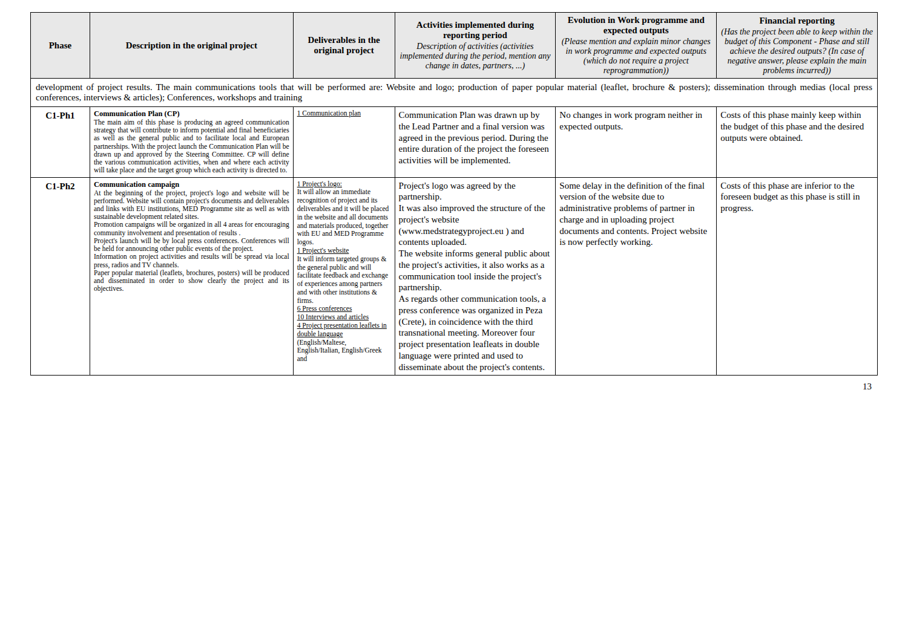| Phase | Description in the original project | Deliverables in the original project | Activities implemented during reporting period Description of activities (activities implemented during the period, mention any change in dates, partners, ...) | Evolution in Work programme and expected outputs (Please mention and explain minor changes in work programme and expected outputs (which do not require a project reprogrammation)) | Financial reporting (Has the project been able to keep within the budget of this Component - Phase and still achieve the desired outputs? (In case of negative answer, please explain the main problems incurred)) |
| --- | --- | --- | --- | --- | --- |
| development of project results. The main communications tools that will be performed are: Website and logo; production of paper popular material (leaflet, brochure & posters); dissemination through medias (local press conferences, interviews & articles); Conferences, workshops and training |
| C1-Ph1 | Communication Plan (CP) The main aim of this phase is producing an agreed communication strategy that will contribute to inform potential and final beneficiaries as well as the general public and to facilitate local and European partnerships. With the project launch the Communication Plan will be drawn up and approved by the Steering Committee. CP will define the various communication activities, when and where each activity will take place and the target group which each activity is directed to. | 1 Communication plan | Communication Plan was drawn up by the Lead Partner and a final version was agreed in the previous period. During the entire duration of the project the foreseen activities will be implemented. | No changes in work program neither in expected outputs. | Costs of this phase mainly keep within the budget of this phase and the desired outputs were obtained. |
| C1-Ph2 | Communication campaign At the beginning of the project, project's logo and website will be performed. Website will contain project's documents and deliverables and links with EU institutions, MED Programme site as well as with sustainable development related sites. Promotion campaigns will be organized in all 4 areas for encouraging community involvement and presentation of results . Project's launch will be by local press conferences. Conferences will be held for announcing other public events of the project. Information on project activities and results will be spread via local press, radios and TV channels. Paper popular material (leaflets, brochures, posters) will be produced and disseminated in order to show clearly the project and its objectives. | 1 Project's logo: It will allow an immediate recognition of project and its deliverables and it will be placed in the website and all documents and materials produced, together with EU and MED Programme logos. 1 Project's website It will inform targeted groups & the general public and will facilitate feedback and exchange of experiences among partners and with other institutions & firms. 6 Press conferences 10 Interviews and articles 4 Project presentation leaflets in double language (English/Maltese, English/Italian, English/Greek and | Project's logo was agreed by the partnership. It was also improved the structure of the project's website (www.medstrategyproject.eu ) and contents uploaded. The website informs general public about the project's activities, it also works as a communication tool inside the project's partnership. As regards other communication tools, a press conference was organized in Peza (Crete), in coincidence with the third transnational meeting. Moreover four project presentation leafleats in double language were printed and used to disseminate about the project's contents. | Some delay in the definition of the final version of the website due to administrative problems of partner in charge and in uploading project documents and contents. Project website is now perfectly working. | Costs of this phase are inferior to the foreseen budget as this phase is still in progress. |
13